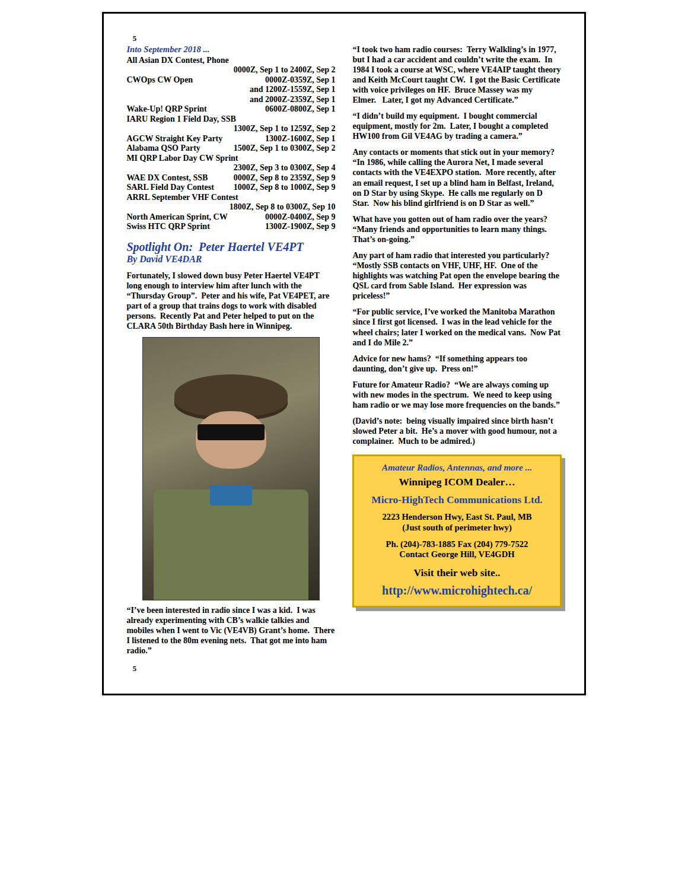5
Into September 2018 ...
All Asian DX Contest, Phone 0000Z, Sep 1 to 2400Z, Sep 2
CWOps CW Open 0000Z-0359Z, Sep 1
and 1200Z-1559Z, Sep 1 and 2000Z-2359Z, Sep 1
Wake-Up! QRP Sprint 0600Z-0800Z, Sep 1
IARU Region 1 Field Day, SSB 1300Z, Sep 1 to 1259Z, Sep 2
AGCW Straight Key Party 1300Z-1600Z, Sep 1
Alabama QSO Party 1500Z, Sep 1 to 0300Z, Sep 2
MI QRP Labor Day CW Sprint 2300Z, Sep 3 to 0300Z, Sep 4
WAE DX Contest, SSB 0000Z, Sep 8 to 2359Z, Sep 9
SARL Field Day Contest 1000Z, Sep 8 to 1000Z, Sep 9
ARRL September VHF Contest 1800Z, Sep 8 to 0300Z, Sep 10
North American Sprint, CW 0000Z-0400Z, Sep 9
Swiss HTC QRP Sprint 1300Z-1900Z, Sep 9
Spotlight On: Peter Haertel VE4PT
By David VE4DAR
Fortunately, I slowed down busy Peter Haertel VE4PT long enough to interview him after lunch with the “Thursday Group”. Peter and his wife, Pat VE4PET, are part of a group that trains dogs to work with disabled persons. Recently Pat and Peter helped to put on the CLARA 50th Birthday Bash here in Winnipeg.
“I’ve been interested in radio since I was a kid. I was already experimenting with CB’s walkie talkies and mobiles when I went to Vic (VE4VB) Grant’s home. There I listened to the 80m evening nets. That got me into ham radio.”
“I took two ham radio courses: Terry Walkling’s in 1977, but I had a car accident and couldn’t write the exam. In 1984 I took a course at WSC, where VE4AIP taught theory and Keith McCourt taught CW. I got the Basic Certificate with voice privileges on HF. Bruce Massey was my Elmer. Later, I got my Advanced Certificate.”
“I didn’t build my equipment. I bought commercial equipment, mostly for 2m. Later, I bought a completed HW100 from Gil VE4AG by trading a camera.”
Any contacts or moments that stick out in your memory? “In 1986, while calling the Aurora Net, I made several contacts with the VE4EXPO station. More recently, after an email request, I set up a blind ham in Belfast, Ireland, on D Star by using Skype. He calls me regularly on D Star. Now his blind girlfriend is on D Star as well.”
What have you gotten out of ham radio over the years? “Many friends and opportunities to learn many things. That’s on-going.”
Any part of ham radio that interested you particularly? “Mostly SSB contacts on VHF, UHF, HF. One of the highlights was watching Pat open the envelope bearing the QSL card from Sable Island. Her expression was priceless!”
“For public service, I’ve worked the Manitoba Marathon since I first got licensed. I was in the lead vehicle for the wheel chairs; later I worked on the medical vans. Now Pat and I do Mile 2.”
Advice for new hams? “If something appears too daunting, don’t give up. Press on!”
Future for Amateur Radio? “We are always coming up with new modes in the spectrum. We need to keep using ham radio or we may lose more frequencies on the bands.”
(David’s note: being visually impaired since birth hasn’t slowed Peter a bit. He’s a mover with good humour, not a complainer. Much to be admired.)
Amateur Radios, Antennas, and more ...
Winnipeg ICOM Dealer…
Micro-HighTech Communications Ltd.
2223 Henderson Hwy, East St. Paul, MB
(Just south of perimeter hwy)
Ph. (204)-783-1885 Fax (204) 779-7522
Contact George Hill, VE4GDH
Visit their web site..
http://www.microhightech.ca/
5